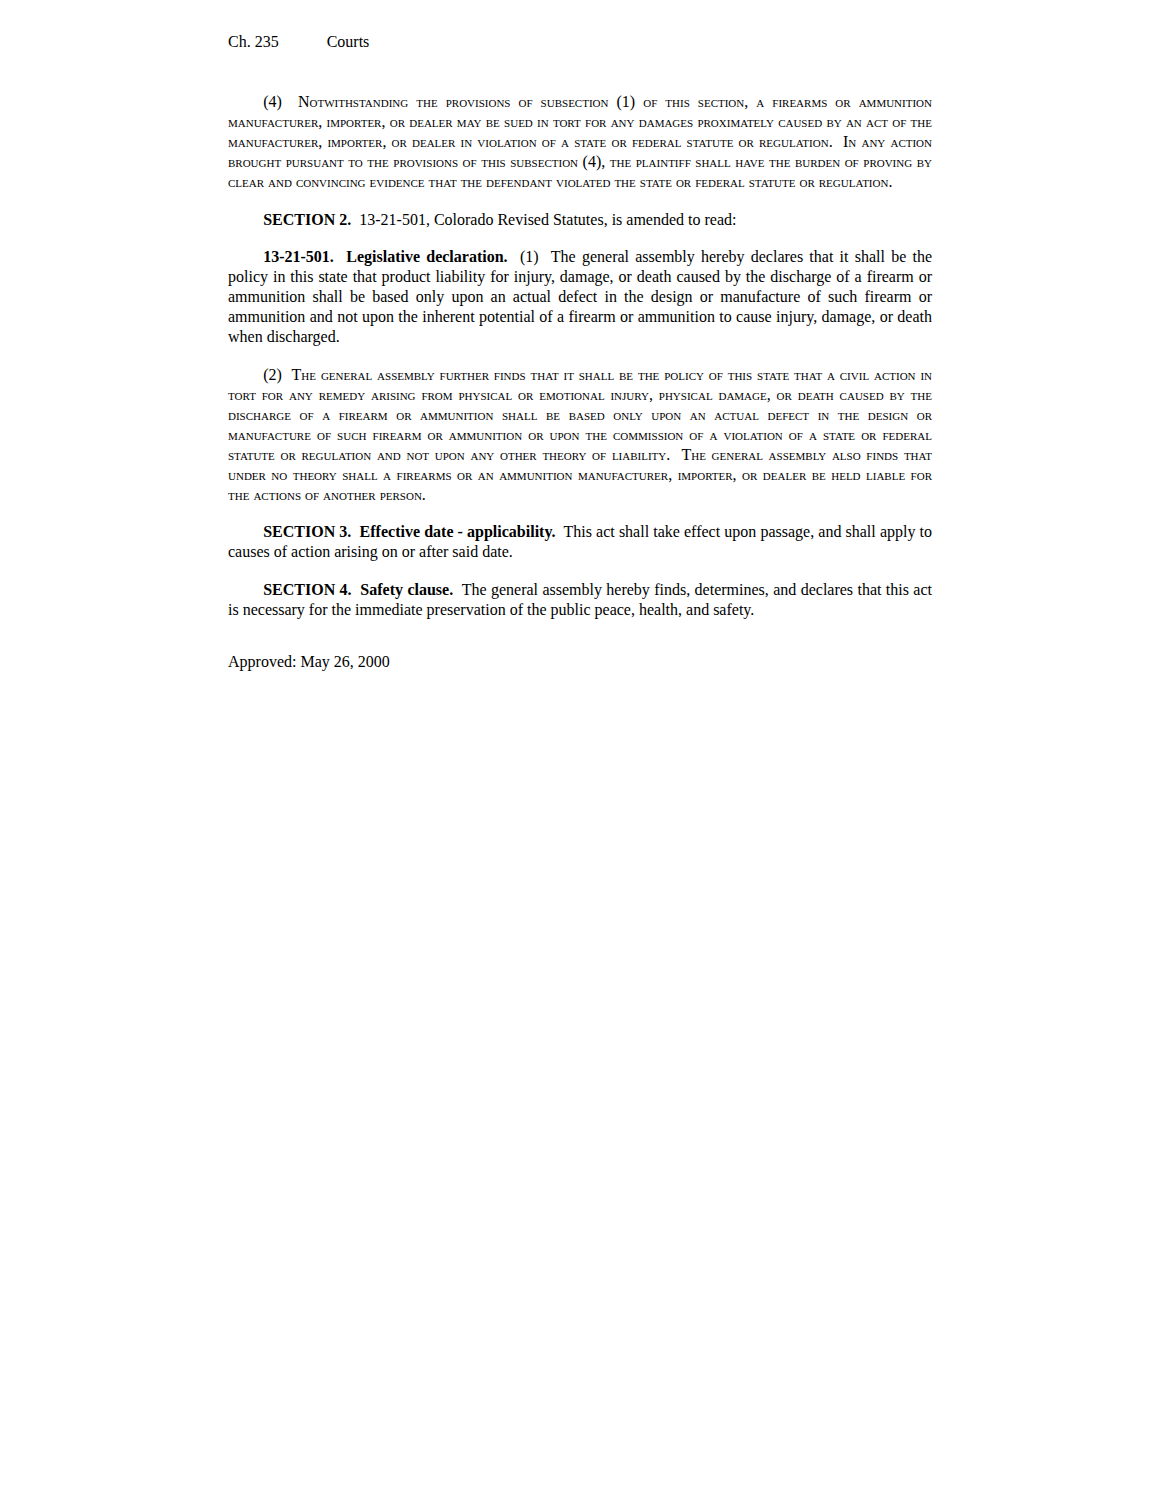Ch. 235 Courts
(4) Notwithstanding the provisions of subsection (1) of this section, a firearms or ammunition manufacturer, importer, or dealer may be sued in tort for any damages proximately caused by an act of the manufacturer, importer, or dealer in violation of a state or federal statute or regulation. In any action brought pursuant to the provisions of this subsection (4), the plaintiff shall have the burden of proving by clear and convincing evidence that the defendant violated the state or federal statute or regulation.
SECTION 2. 13-21-501, Colorado Revised Statutes, is amended to read:
13-21-501. Legislative declaration. (1) The general assembly hereby declares that it shall be the policy in this state that product liability for injury, damage, or death caused by the discharge of a firearm or ammunition shall be based only upon an actual defect in the design or manufacture of such firearm or ammunition and not upon the inherent potential of a firearm or ammunition to cause injury, damage, or death when discharged.
(2) The general assembly further finds that it shall be the policy of this state that a civil action in tort for any remedy arising from physical or emotional injury, physical damage, or death caused by the discharge of a firearm or ammunition shall be based only upon an actual defect in the design or manufacture of such firearm or ammunition or upon the commission of a violation of a state or federal statute or regulation and not upon any other theory of liability. The general assembly also finds that under no theory shall a firearms or an ammunition manufacturer, importer, or dealer be held liable for the actions of another person.
SECTION 3. Effective date - applicability. This act shall take effect upon passage, and shall apply to causes of action arising on or after said date.
SECTION 4. Safety clause. The general assembly hereby finds, determines, and declares that this act is necessary for the immediate preservation of the public peace, health, and safety.
Approved: May 26, 2000